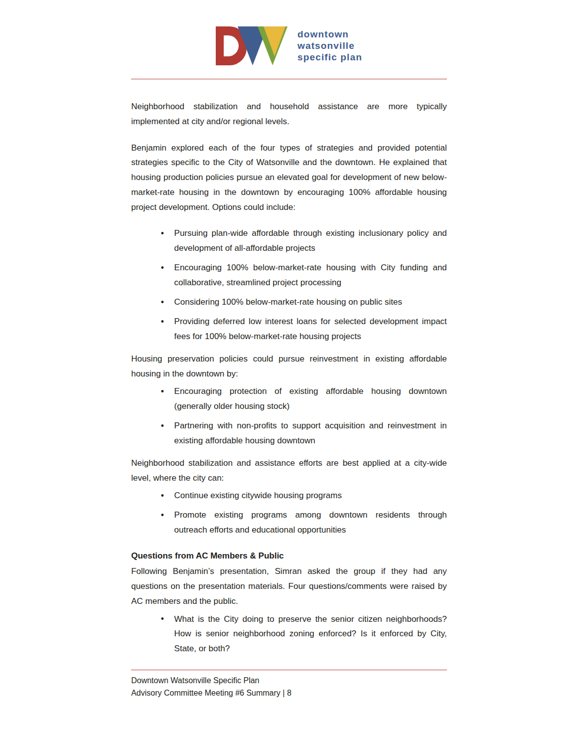downtown
watsonville
specific plan
Neighborhood stabilization and household assistance are more typically implemented at city and/or regional levels.
Benjamin explored each of the four types of strategies and provided potential strategies specific to the City of Watsonville and the downtown. He explained that housing production policies pursue an elevated goal for development of new below-market-rate housing in the downtown by encouraging 100% affordable housing project development. Options could include:
Pursuing plan-wide affordable through existing inclusionary policy and development of all-affordable projects
Encouraging 100% below-market-rate housing with City funding and collaborative, streamlined project processing
Considering 100% below-market-rate housing on public sites
Providing deferred low interest loans for selected development impact fees for 100% below-market-rate housing projects
Housing preservation policies could pursue reinvestment in existing affordable housing in the downtown by:
Encouraging protection of existing affordable housing downtown (generally older housing stock)
Partnering with non-profits to support acquisition and reinvestment in existing affordable housing downtown
Neighborhood stabilization and assistance efforts are best applied at a city-wide level, where the city can:
Continue existing citywide housing programs
Promote existing programs among downtown residents through outreach efforts and educational opportunities
Questions from AC Members & Public
Following Benjamin’s presentation, Simran asked the group if they had any questions on the presentation materials. Four questions/comments were raised by AC members and the public.
What is the City doing to preserve the senior citizen neighborhoods? How is senior neighborhood zoning enforced? Is it enforced by City, State, or both?
Downtown Watsonville Specific Plan
Advisory Committee Meeting #6 Summary | 8